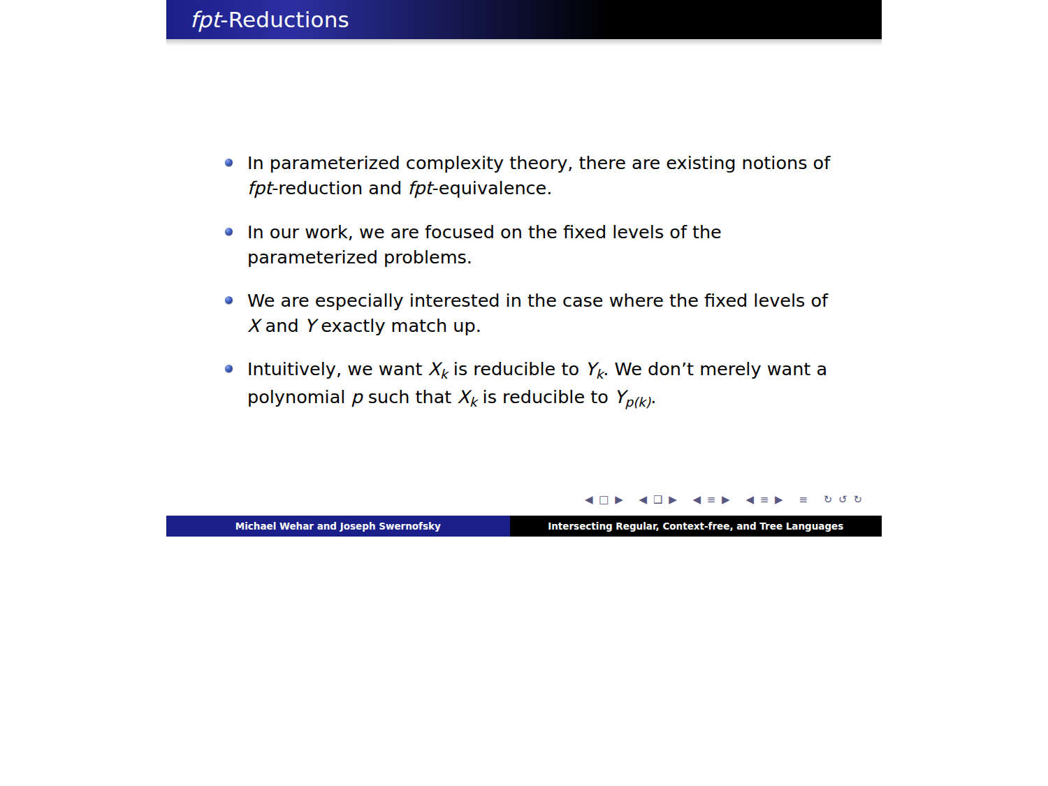fpt-Reductions
In parameterized complexity theory, there are existing notions of fpt-reduction and fpt-equivalence.
In our work, we are focused on the fixed levels of the parameterized problems.
We are especially interested in the case where the fixed levels of X and Y exactly match up.
Intuitively, we want Xk is reducible to Yk. We don’t merely want a polynomial p such that Xk is reducible to Yp(k).
◀ □ ▶ ◀ ❑ ▶ ◀ ≡ ▶ ◀ ≡ ▶ ≡ ↻ ↺ ↻
Michael Wehar and Joseph Swernofsky
Intersecting Regular, Context-free, and Tree Languages